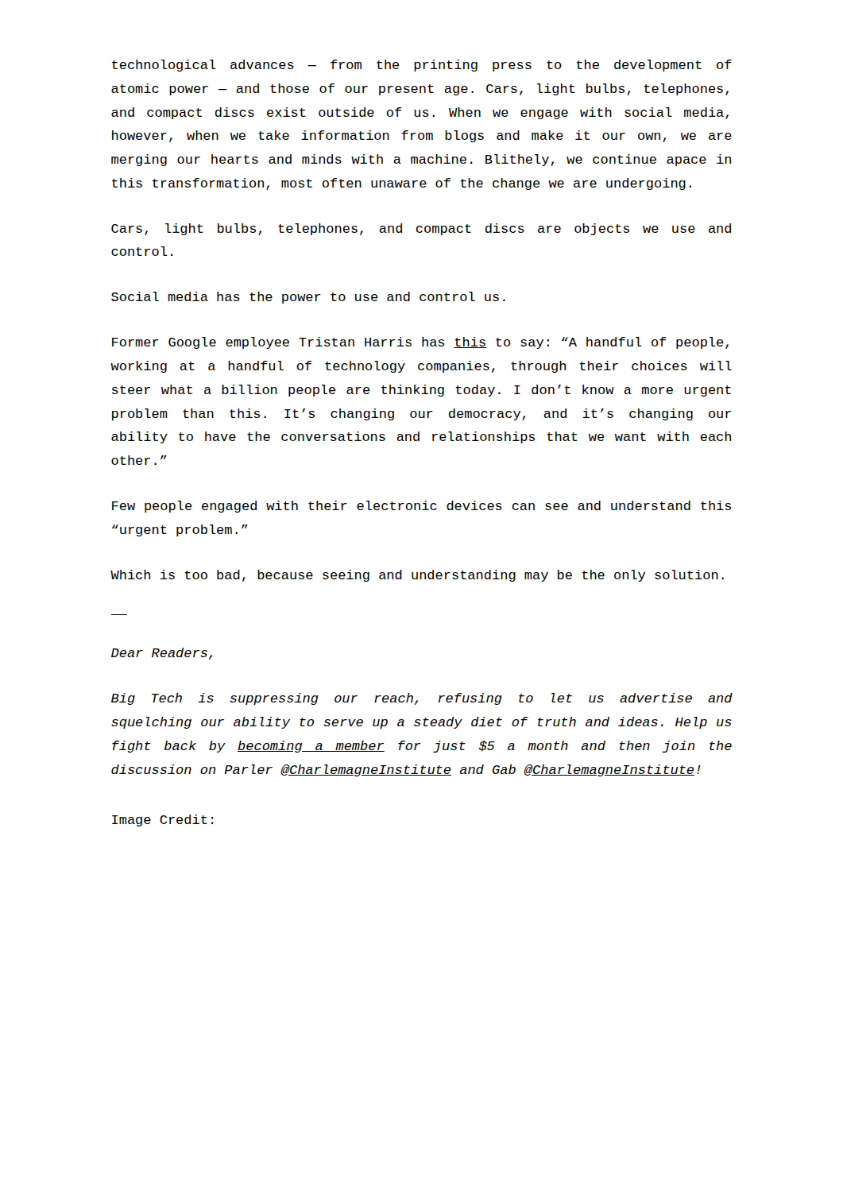technological advances — from the printing press to the development of atomic power — and those of our present age. Cars, light bulbs, telephones, and compact discs exist outside of us. When we engage with social media, however, when we take information from blogs and make it our own, we are merging our hearts and minds with a machine. Blithely, we continue apace in this transformation, most often unaware of the change we are undergoing.
Cars, light bulbs, telephones, and compact discs are objects we use and control.
Social media has the power to use and control us.
Former Google employee Tristan Harris has this to say: “A handful of people, working at a handful of technology companies, through their choices will steer what a billion people are thinking today. I don’t know a more urgent problem than this. It’s changing our democracy, and it’s changing our ability to have the conversations and relationships that we want with each other.”
Few people engaged with their electronic devices can see and understand this “urgent problem.”
Which is too bad, because seeing and understanding may be the only solution.
Dear Readers,
Big Tech is suppressing our reach, refusing to let us advertise and squelching our ability to serve up a steady diet of truth and ideas. Help us fight back by becoming a member for just $5 a month and then join the discussion on Parler @CharlemagneInstitute and Gab @CharlemagneInstitute!
Image Credit: